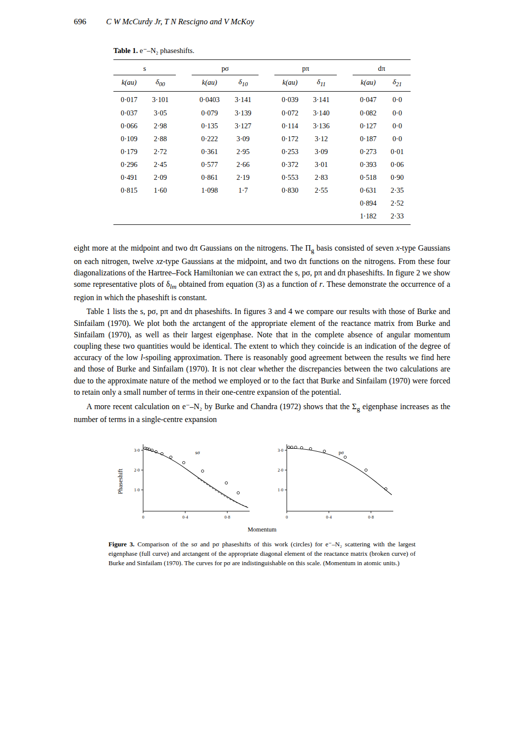696 C W McCurdy Jr, T N Rescigno and V McKoy
Table 1. e⁻–N₂ phaseshifts.
| s | | pσ | | pπ | | dπ |
| --- | --- | --- | --- | --- | --- | --- |
| k(au) | δ 00 | | k(au) | δ 10 | | k(au) | δ 11 | | k(au) | δ 21 |
| 0·017 | 3·101 | | 0·0403 | 3·141 | | 0·039 | 3·141 | | 0·047 | 0·0 |
| 0·037 | 3·05 | | 0·079 | 3·139 | | 0·072 | 3·140 | | 0·082 | 0·0 |
| 0·066 | 2·98 | | 0·135 | 3·127 | | 0·114 | 3·136 | | 0·127 | 0·0 |
| 0·109 | 2·88 | | 0·222 | 3·09 | | 0·172 | 3·12 | | 0·187 | 0·0 |
| 0·179 | 2·72 | | 0·361 | 2·95 | | 0·253 | 3·09 | | 0·273 | 0·01 |
| 0·296 | 2·45 | | 0·577 | 2·66 | | 0·372 | 3·01 | | 0·393 | 0·06 |
| 0·491 | 2·09 | | 0·861 | 2·19 | | 0·553 | 2·83 | | 0·518 | 0·90 |
| 0·815 | 1·60 | | 1·098 | 1·7 | | 0·830 | 2·55 | | 0·631 | 2·35 |
| | | | | | | | | | 0·894 | 2·52 |
| | | | | | | | | | 1·182 | 2·33 |
eight more at the midpoint and two dπ Gaussians on the nitrogens. The Πg basis consisted of seven x-type Gaussians on each nitrogen, twelve xz-type Gaussians at the midpoint, and two dπ functions on the nitrogens. From these four diagonalizations of the Hartree–Fock Hamiltonian we can extract the s, pσ, pπ and dπ phaseshifts. In figure 2 we show some representative plots of δlm obtained from equation (3) as a function of r. These demonstrate the occurrence of a region in which the phaseshift is constant.
Table 1 lists the s, pσ, pπ and dπ phaseshifts. In figures 3 and 4 we compare our results with those of Burke and Sinfailam (1970). We plot both the arctangent of the appropriate element of the reactance matrix from Burke and Sinfailam (1970), as well as their largest eigenphase. Note that in the complete absence of angular momentum coupling these two quantities would be identical. The extent to which they coincide is an indication of the degree of accuracy of the low l-spoiling approximation. There is reasonably good agreement between the results we find here and those of Burke and Sinfailam (1970). It is not clear whether the discrepancies between the two calculations are due to the approximate nature of the method we employed or to the fact that Burke and Sinfailam (1970) were forced to retain only a small number of terms in their one-centre expansion of the potential.
A more recent calculation on e⁻–N₂ by Burke and Chandra (1972) shows that the Σg eigenphase increases as the number of terms in a single-centre expansion
Phaseshift 3·0 2·0 1·0 0 0·4 0·8 sσ
3·0 2·0 1·0 0 0·4 0·8 pσ
Momentum
Figure 3. Comparison of the sσ and pσ phaseshifts of this work (circles) for e⁻–N₂ scattering with the largest eigenphase (full curve) and arctangent of the appropriate diagonal element of the reactance matrix (broken curve) of Burke and Sinfailam (1970). The curves for pσ are indistinguishable on this scale. (Momentum in atomic units.)